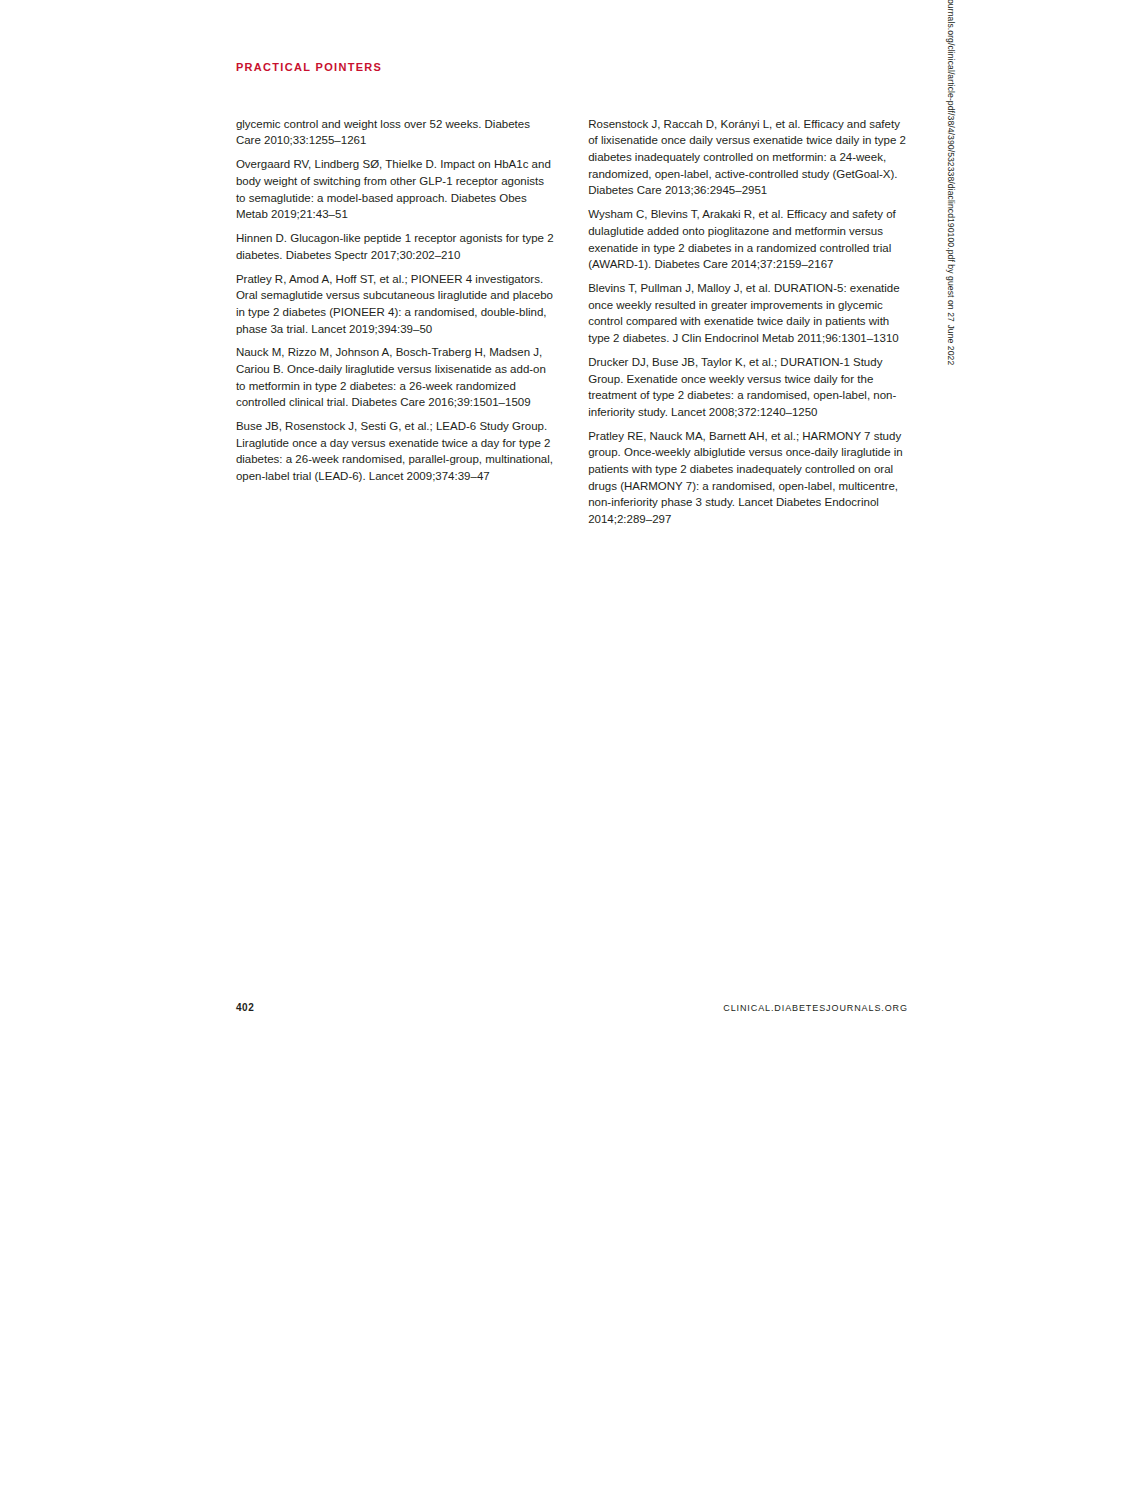Practical Pointers
glycemic control and weight loss over 52 weeks. Diabetes Care 2010;33:1255–1261
Overgaard RV, Lindberg SØ, Thielke D. Impact on HbA1c and body weight of switching from other GLP-1 receptor agonists to semaglutide: a model-based approach. Diabetes Obes Metab 2019;21:43–51
Hinnen D. Glucagon-like peptide 1 receptor agonists for type 2 diabetes. Diabetes Spectr 2017;30:202–210
Pratley R, Amod A, Hoff ST, et al.; PIONEER 4 investigators. Oral semaglutide versus subcutaneous liraglutide and placebo in type 2 diabetes (PIONEER 4): a randomised, double-blind, phase 3a trial. Lancet 2019;394:39–50
Nauck M, Rizzo M, Johnson A, Bosch-Traberg H, Madsen J, Cariou B. Once-daily liraglutide versus lixisenatide as add-on to metformin in type 2 diabetes: a 26-week randomized controlled clinical trial. Diabetes Care 2016;39:1501–1509
Buse JB, Rosenstock J, Sesti G, et al.; LEAD-6 Study Group. Liraglutide once a day versus exenatide twice a day for type 2 diabetes: a 26-week randomised, parallel-group, multinational, open-label trial (LEAD-6). Lancet 2009;374:39–47
Rosenstock J, Raccah D, Korányi L, et al. Efficacy and safety of lixisenatide once daily versus exenatide twice daily in type 2 diabetes inadequately controlled on metformin: a 24-week, randomized, open-label, active-controlled study (GetGoal-X). Diabetes Care 2013;36:2945–2951
Wysham C, Blevins T, Arakaki R, et al. Efficacy and safety of dulaglutide added onto pioglitazone and metformin versus exenatide in type 2 diabetes in a randomized controlled trial (AWARD-1). Diabetes Care 2014;37:2159–2167
Blevins T, Pullman J, Malloy J, et al. DURATION-5: exenatide once weekly resulted in greater improvements in glycemic control compared with exenatide twice daily in patients with type 2 diabetes. J Clin Endocrinol Metab 2011;96:1301–1310
Drucker DJ, Buse JB, Taylor K, et al.; DURATION-1 Study Group. Exenatide once weekly versus twice daily for the treatment of type 2 diabetes: a randomised, open-label, non-inferiority study. Lancet 2008;372:1240–1250
Pratley RE, Nauck MA, Barnett AH, et al.; HARMONY 7 study group. Once-weekly albiglutide versus once-daily liraglutide in patients with type 2 diabetes inadequately controlled on oral drugs (HARMONY 7): a randomised, open-label, multicentre, non-inferiority phase 3 study. Lancet Diabetes Endocrinol 2014;2:289–297
Downloaded from http://diabetesjournals.org/clinical/article-pdf/38/4/390/532338/diaclincd190100.pdf by guest on 27 June 2022
402 clinical.diabetesjournals.org